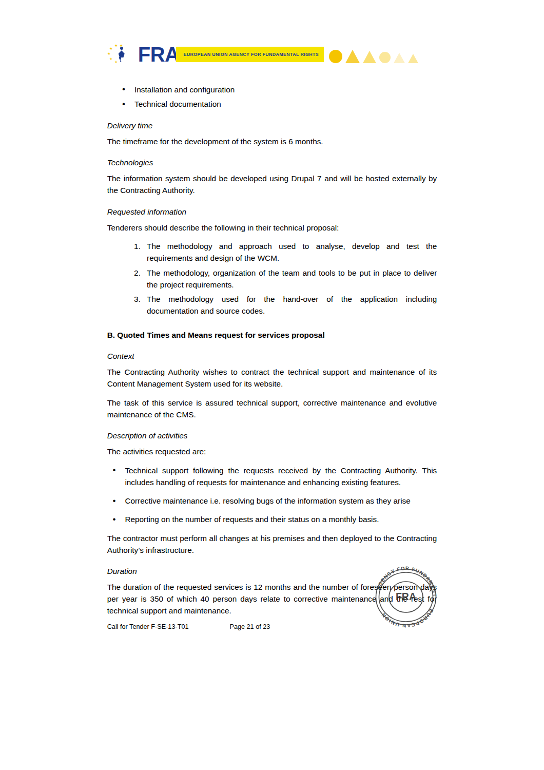★ ★ ★ ★ ★ ★
FRA
EUROPEAN UNION AGENCY FOR FUNDAMENTAL RIGHTS
Installation and configuration
Technical documentation
Delivery time
The timeframe for the development of the system is 6 months.
Technologies
The information system should be developed using Drupal 7 and will be hosted externally by the Contracting Authority.
Requested information
Tenderers should describe the following in their technical proposal:
The methodology and approach used to analyse, develop and test the requirements and design of the WCM.
The methodology, organization of the team and tools to be put in place to deliver the project requirements.
The methodology used for the hand-over of the application including documentation and source codes.
B. Quoted Times and Means request for services proposal
Context
The Contracting Authority wishes to contract the technical support and maintenance of its Content Management System used for its website.
The task of this service is assured technical support, corrective maintenance and evolutive maintenance of the CMS.
Description of activities
The activities requested are:
Technical support following the requests received by the Contracting Authority. This includes handling of requests for maintenance and enhancing existing features.
Corrective maintenance i.e. resolving bugs of the information system as they arise
Reporting on the number of requests and their status on a monthly basis.
The contractor must perform all changes at his premises and then deployed to the Contracting Authority’s infrastructure.
Duration
The duration of the requested services is 12 months and the number of foreseen person days per year is 350 of which 40 person days relate to corrective maintenance and the rest for technical support and maintenance.
AGENCY FOR FUNDAMENTAL RIGHTS EUROPEAN UNION FRA
Call for Tender F-SE-13-T01 Page 21 of 23